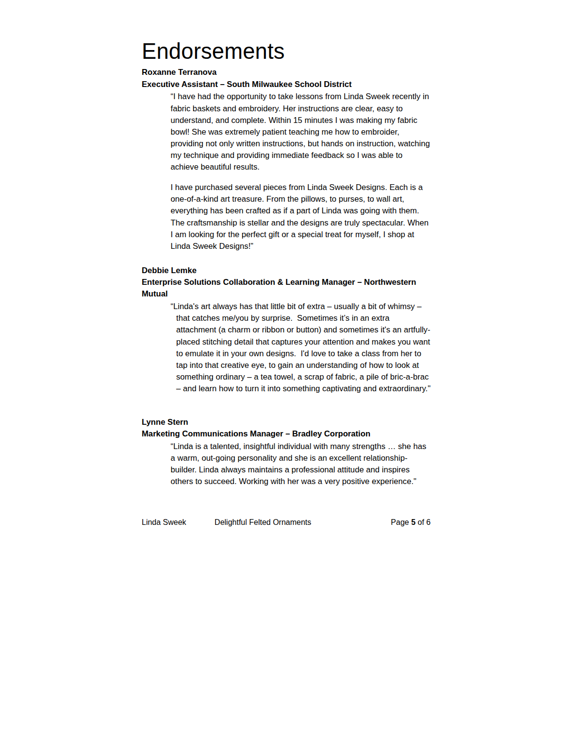Endorsements
Roxanne Terranova
Executive Assistant – South Milwaukee School District
“I have had the opportunity to take lessons from Linda Sweek recently in fabric baskets and embroidery. Her instructions are clear, easy to understand, and complete. Within 15 minutes I was making my fabric bowl! She was extremely patient teaching me how to embroider, providing not only written instructions, but hands on instruction, watching my technique and providing immediate feedback so I was able to achieve beautiful results.
I have purchased several pieces from Linda Sweek Designs. Each is a one-of-a-kind art treasure. From the pillows, to purses, to wall art, everything has been crafted as if a part of Linda was going with them. The craftsmanship is stellar and the designs are truly spectacular. When I am looking for the perfect gift or a special treat for myself, I shop at Linda Sweek Designs!”
Debbie Lemke
Enterprise Solutions Collaboration & Learning Manager – Northwestern Mutual
“Linda's art always has that little bit of extra – usually a bit of whimsy – that catches me/you by surprise. Sometimes it’s in an extra attachment (a charm or ribbon or button) and sometimes it's an artfully-placed stitching detail that captures your attention and makes you want to emulate it in your own designs. I'd love to take a class from her to tap into that creative eye, to gain an understanding of how to look at something ordinary – a tea towel, a scrap of fabric, a pile of bric-a-brac – and learn how to turn it into something captivating and extraordinary."
Lynne Stern
Marketing Communications Manager – Bradley Corporation
“Linda is a talented, insightful individual with many strengths … she has a warm, out-going personality and she is an excellent relationship-builder. Linda always maintains a professional attitude and inspires others to succeed. Working with her was a very positive experience."
Linda Sweek
Delightful Felted Ornaments
Page 5 of 6